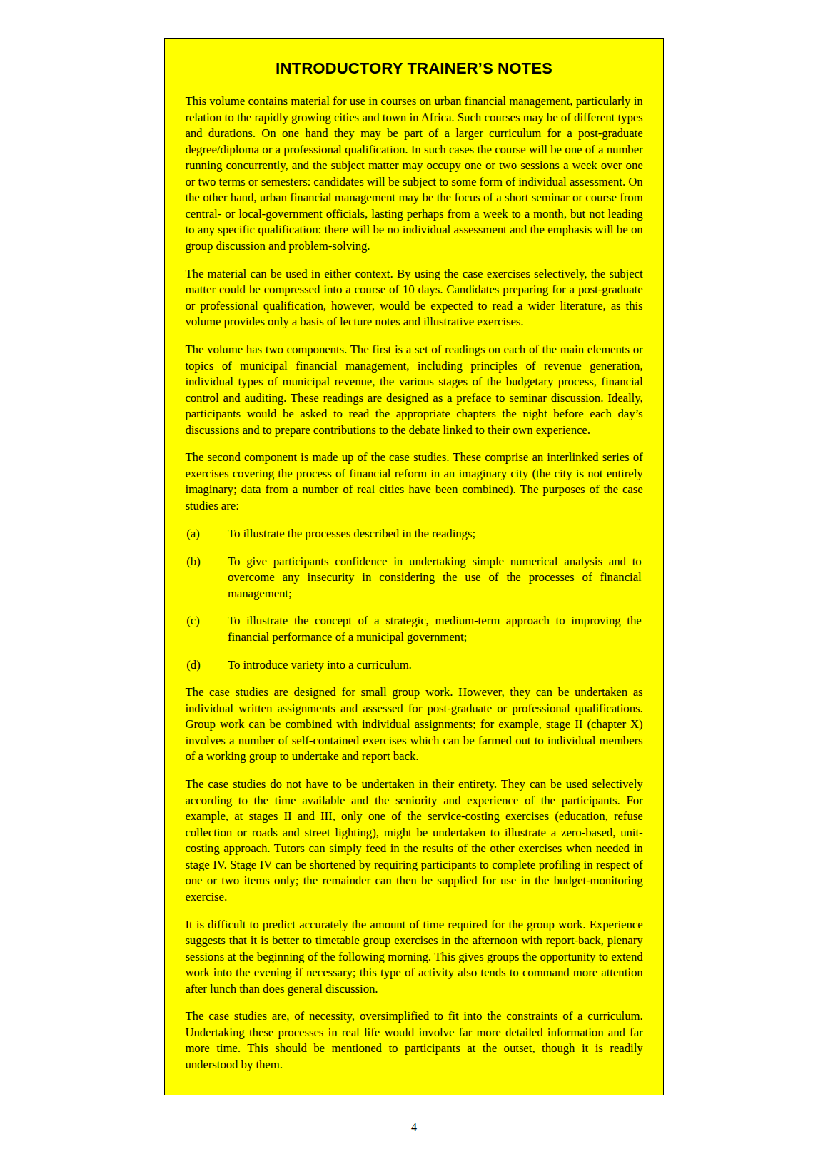INTRODUCTORY TRAINER’S NOTES
This volume contains material for use in courses on urban financial management, particularly in relation to the rapidly growing cities and town in Africa. Such courses may be of different types and durations. On one hand they may be part of a larger curriculum for a post-graduate degree/diploma or a professional qualification. In such cases the course will be one of a number running concurrently, and the subject matter may occupy one or two sessions a week over one or two terms or semesters: candidates will be subject to some form of individual assessment. On the other hand, urban financial management may be the focus of a short seminar or course from central- or local-government officials, lasting perhaps from a week to a month, but not leading to any specific qualification: there will be no individual assessment and the emphasis will be on group discussion and problem-solving.
The material can be used in either context. By using the case exercises selectively, the subject matter could be compressed into a course of 10 days. Candidates preparing for a post-graduate or professional qualification, however, would be expected to read a wider literature, as this volume provides only a basis of lecture notes and illustrative exercises.
The volume has two components. The first is a set of readings on each of the main elements or topics of municipal financial management, including principles of revenue generation, individual types of municipal revenue, the various stages of the budgetary process, financial control and auditing. These readings are designed as a preface to seminar discussion. Ideally, participants would be asked to read the appropriate chapters the night before each day’s discussions and to prepare contributions to the debate linked to their own experience.
The second component is made up of the case studies. These comprise an interlinked series of exercises covering the process of financial reform in an imaginary city (the city is not entirely imaginary; data from a number of real cities have been combined). The purposes of the case studies are:
(a)
To illustrate the processes described in the readings;
(b)
To give participants confidence in undertaking simple numerical analysis and to overcome any insecurity in considering the use of the processes of financial management;
(c)
To illustrate the concept of a strategic, medium-term approach to improving the financial performance of a municipal government;
(d)
To introduce variety into a curriculum.
The case studies are designed for small group work. However, they can be undertaken as individual written assignments and assessed for post-graduate or professional qualifications. Group work can be combined with individual assignments; for example, stage II (chapter X) involves a number of self-contained exercises which can be farmed out to individual members of a working group to undertake and report back.
The case studies do not have to be undertaken in their entirety. They can be used selectively according to the time available and the seniority and experience of the participants. For example, at stages II and III, only one of the service-costing exercises (education, refuse collection or roads and street lighting), might be undertaken to illustrate a zero-based, unit-costing approach. Tutors can simply feed in the results of the other exercises when needed in stage IV. Stage IV can be shortened by requiring participants to complete profiling in respect of one or two items only; the remainder can then be supplied for use in the budget-monitoring exercise.
It is difficult to predict accurately the amount of time required for the group work. Experience suggests that it is better to timetable group exercises in the afternoon with report-back, plenary sessions at the beginning of the following morning. This gives groups the opportunity to extend work into the evening if necessary; this type of activity also tends to command more attention after lunch than does general discussion.
The case studies are, of necessity, oversimplified to fit into the constraints of a curriculum. Undertaking these processes in real life would involve far more detailed information and far more time. This should be mentioned to participants at the outset, though it is readily understood by them.
4